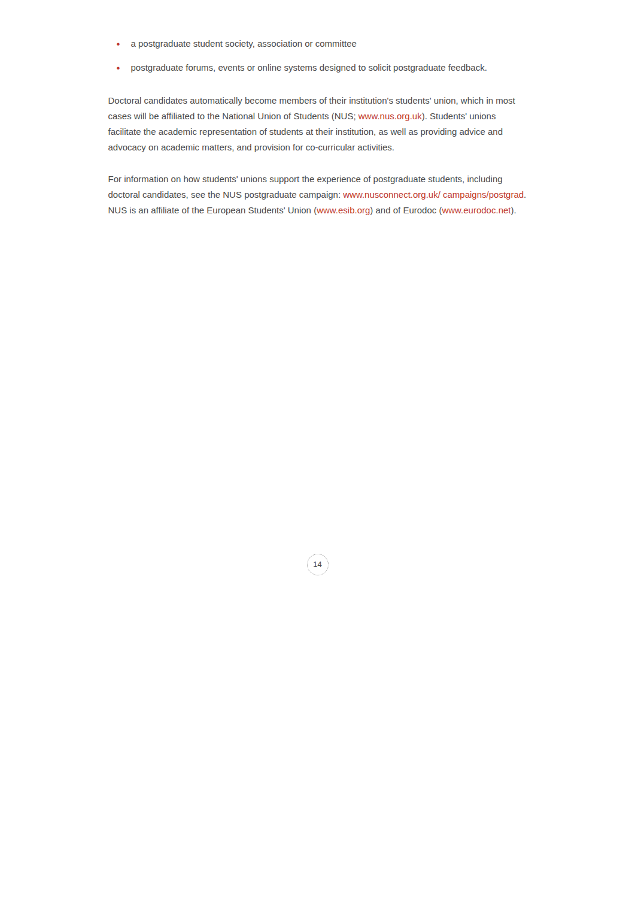a postgraduate student society, association or committee
postgraduate forums, events or online systems designed to solicit postgraduate feedback.
Doctoral candidates automatically become members of their institution's students' union, which in most cases will be affiliated to the National Union of Students (NUS; www.nus.org.uk). Students' unions facilitate the academic representation of students at their institution, as well as providing advice and advocacy on academic matters, and provision for co-curricular activities.
For information on how students' unions support the experience of postgraduate students, including doctoral candidates, see the NUS postgraduate campaign: www.nusconnect.org.uk/ campaigns/postgrad. NUS is an affiliate of the European Students' Union (www.esib.org) and of Eurodoc (www.eurodoc.net).
14